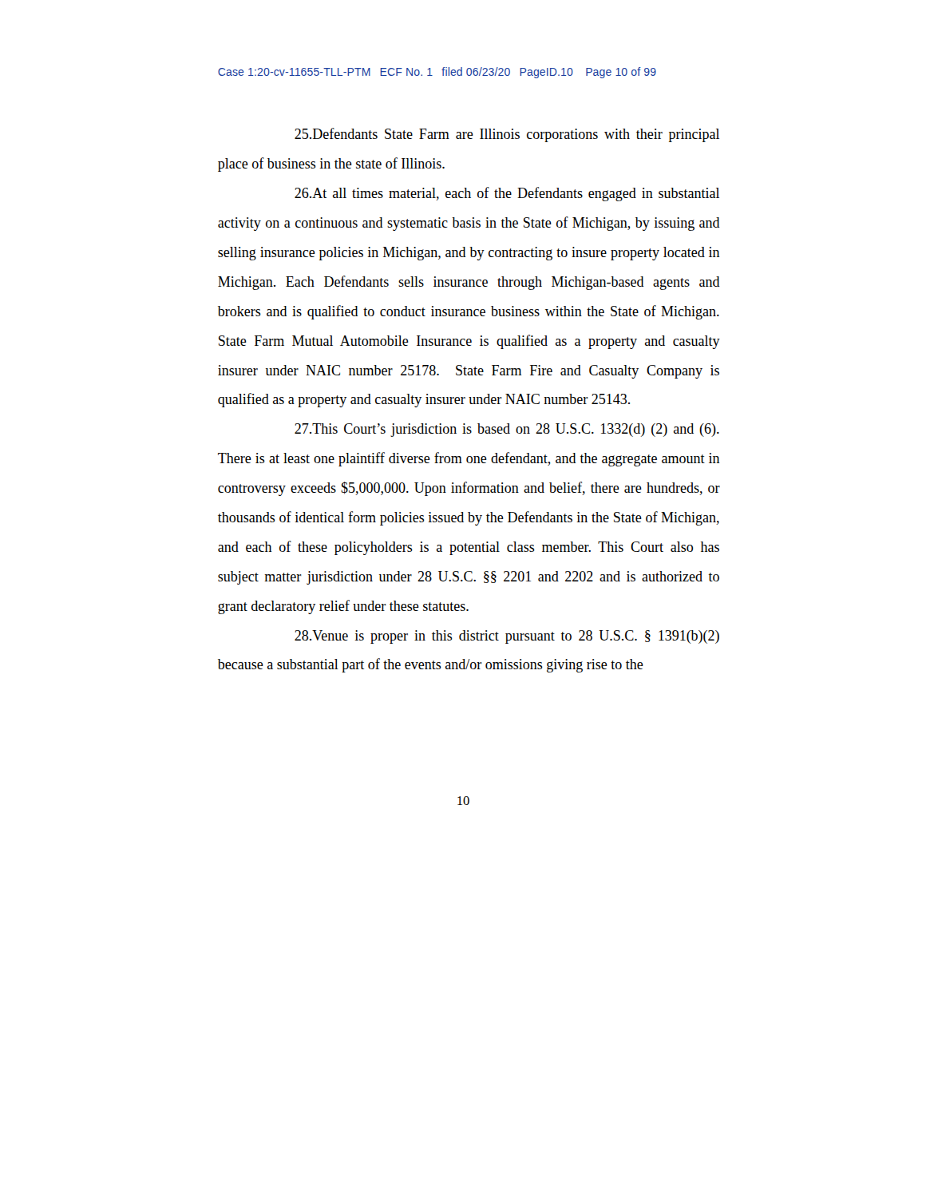Case 1:20-cv-11655-TLL-PTM ECF No. 1 filed 06/23/20 PageID.10 Page 10 of 99
25. Defendants State Farm are Illinois corporations with their principal place of business in the state of Illinois.
26. At all times material, each of the Defendants engaged in substantial activity on a continuous and systematic basis in the State of Michigan, by issuing and selling insurance policies in Michigan, and by contracting to insure property located in Michigan. Each Defendants sells insurance through Michigan-based agents and brokers and is qualified to conduct insurance business within the State of Michigan. State Farm Mutual Automobile Insurance is qualified as a property and casualty insurer under NAIC number 25178. State Farm Fire and Casualty Company is qualified as a property and casualty insurer under NAIC number 25143.
27. This Court’s jurisdiction is based on 28 U.S.C. 1332(d) (2) and (6). There is at least one plaintiff diverse from one defendant, and the aggregate amount in controversy exceeds $5,000,000. Upon information and belief, there are hundreds, or thousands of identical form policies issued by the Defendants in the State of Michigan, and each of these policyholders is a potential class member. This Court also has subject matter jurisdiction under 28 U.S.C. §§ 2201 and 2202 and is authorized to grant declaratory relief under these statutes.
28. Venue is proper in this district pursuant to 28 U.S.C. § 1391(b)(2) because a substantial part of the events and/or omissions giving rise to the
10